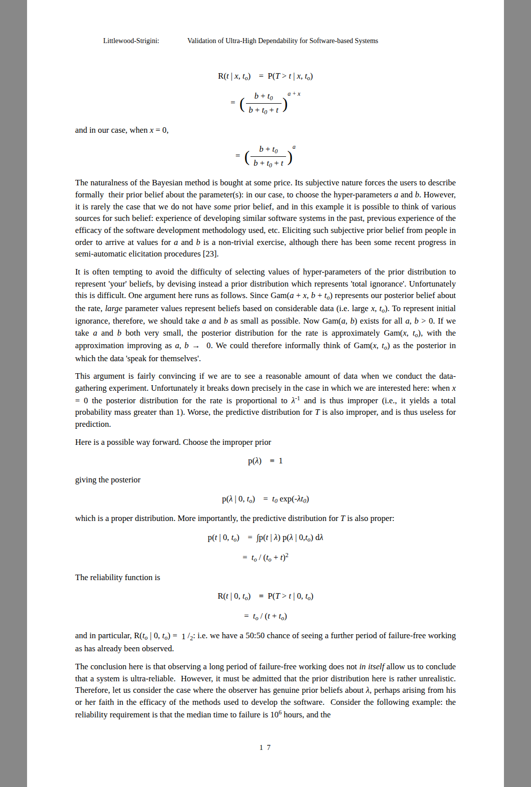Littlewood-Strigini: Validation of Ultra-High Dependability for Software-based Systems
R(t | x, to) = P(T > t | x, to)
= (b + t0 b + t0 + t) a + x
and in our case, when x = 0,
= (b + t0 b + t0 + t) a
The naturalness of the Bayesian method is bought at some price. Its subjective nature forces the users to describe formally their prior belief about the parameter(s): in our case, to choose the hyper-parameters a and b. However, it is rarely the case that we do not have some prior belief, and in this example it is possible to think of various sources for such belief: experience of developing similar software systems in the past, previous experience of the efficacy of the software development methodology used, etc. Eliciting such subjective prior belief from people in order to arrive at values for a and b is a non-trivial exercise, although there has been some recent progress in semi-automatic elicitation procedures [23].
It is often tempting to avoid the difficulty of selecting values of hyper-parameters of the prior distribution to represent 'your' beliefs, by devising instead a prior distribution which represents 'total ignorance'. Unfortunately this is difficult. One argument here runs as follows. Since Gam(a + x, b + to) represents our posterior belief about the rate, large parameter values represent beliefs based on considerable data (i.e. large x, to). To represent initial ignorance, therefore, we should take a and b as small as possible. Now Gam(a, b) exists for all a, b > 0. If we take a and b both very small, the posterior distribution for the rate is approximately Gam(x, to), with the approximation improving as a, b → 0. We could therefore informally think of Gam(x, to) as the posterior in which the data 'speak for themselves'.
This argument is fairly convincing if we are to see a reasonable amount of data when we conduct the data-gathering experiment. Unfortunately it breaks down precisely in the case in which we are interested here: when x = 0 the posterior distribution for the rate is proportional to λ-1 and is thus improper (i.e., it yields a total probability mass greater than 1). Worse, the predictive distribution for T is also improper, and is thus useless for prediction.
Here is a possible way forward. Choose the improper prior
p(λ) ≡ 1
giving the posterior
p(λ | 0, to) = t0 exp(-λt0)
which is a proper distribution. More importantly, the predictive distribution for T is also proper:
p(t | 0, to) = ∫p(t | λ) p(λ | 0,to) dλ
= to / (to + t)2
The reliability function is
R(t | 0, to) ≡ P(T > t | 0, to)
= to / (t + to)
and in particular, R(to | 0, to) = 1/2: i.e. we have a 50:50 chance of seeing a further period of failure-free working as has already been observed.
The conclusion here is that observing a long period of failure-free working does not in itself allow us to conclude that a system is ultra-reliable. However, it must be admitted that the prior distribution here is rather unrealistic. Therefore, let us consider the case where the observer has genuine prior beliefs about λ, perhaps arising from his or her faith in the efficacy of the methods used to develop the software. Consider the following example: the reliability requirement is that the median time to failure is 106 hours, and the
1 7